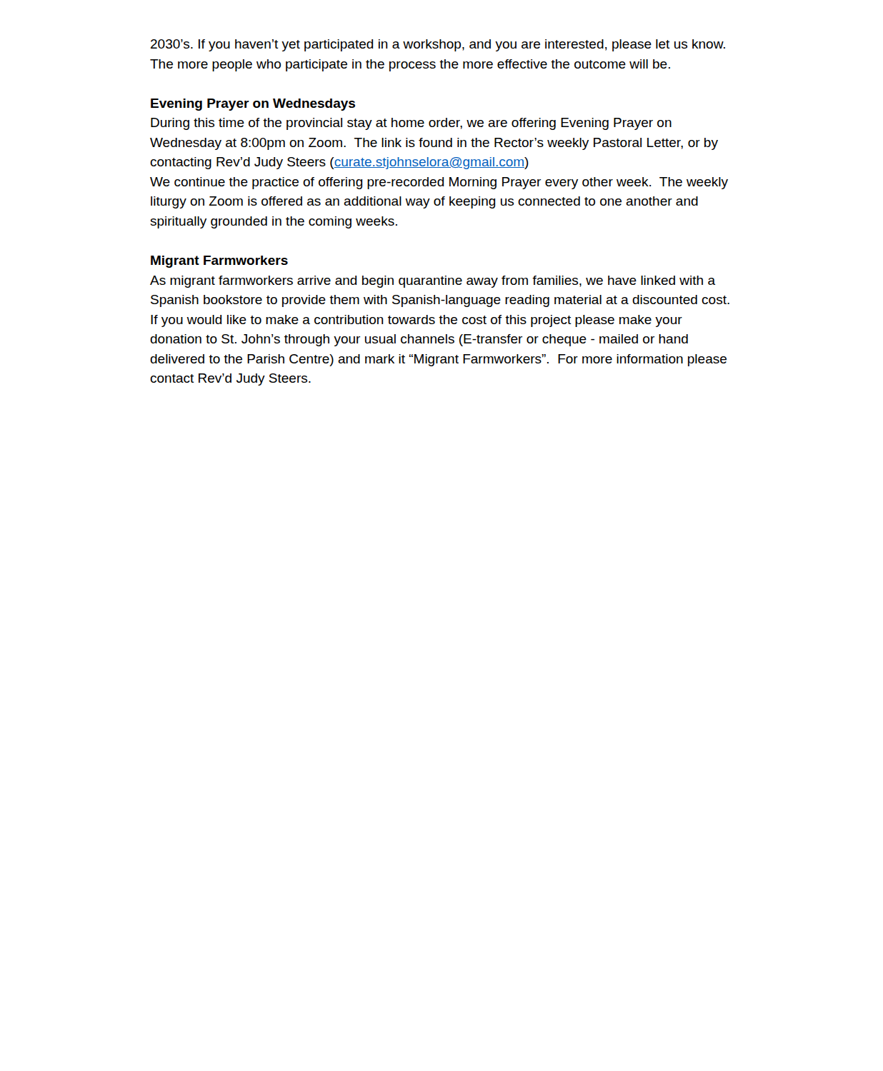2030’s. If you haven’t yet participated in a workshop, and you are interested, please let us know. The more people who participate in the process the more effective the outcome will be.
Evening Prayer on Wednesdays
During this time of the provincial stay at home order, we are offering Evening Prayer on Wednesday at 8:00pm on Zoom. The link is found in the Rector’s weekly Pastoral Letter, or by contacting Rev’d Judy Steers (curate.stjohnselora@gmail.com)
We continue the practice of offering pre-recorded Morning Prayer every other week. The weekly liturgy on Zoom is offered as an additional way of keeping us connected to one another and spiritually grounded in the coming weeks.
Migrant Farmworkers
As migrant farmworkers arrive and begin quarantine away from families, we have linked with a Spanish bookstore to provide them with Spanish-language reading material at a discounted cost.
If you would like to make a contribution towards the cost of this project please make your donation to St. John’s through your usual channels (E-transfer or cheque - mailed or hand delivered to the Parish Centre) and mark it “Migrant Farmworkers”. For more information please contact Rev’d Judy Steers.